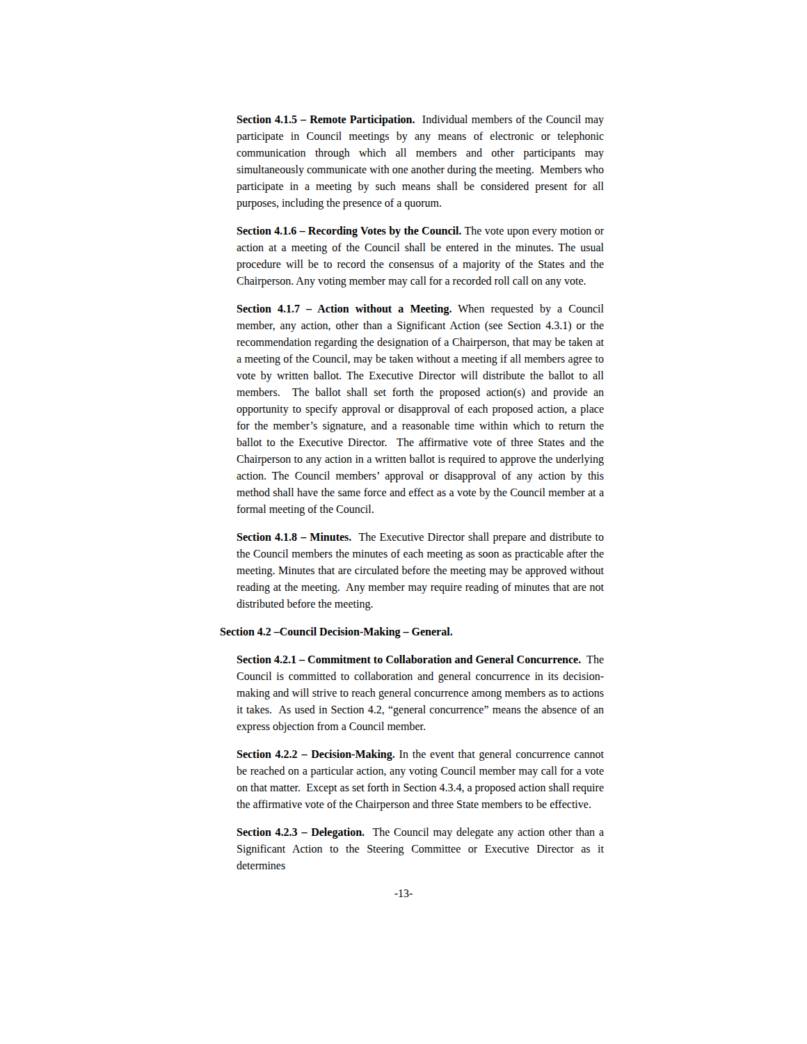Section 4.1.5 – Remote Participation. Individual members of the Council may participate in Council meetings by any means of electronic or telephonic communication through which all members and other participants may simultaneously communicate with one another during the meeting. Members who participate in a meeting by such means shall be considered present for all purposes, including the presence of a quorum.
Section 4.1.6 – Recording Votes by the Council. The vote upon every motion or action at a meeting of the Council shall be entered in the minutes. The usual procedure will be to record the consensus of a majority of the States and the Chairperson. Any voting member may call for a recorded roll call on any vote.
Section 4.1.7 – Action without a Meeting. When requested by a Council member, any action, other than a Significant Action (see Section 4.3.1) or the recommendation regarding the designation of a Chairperson, that may be taken at a meeting of the Council, may be taken without a meeting if all members agree to vote by written ballot. The Executive Director will distribute the ballot to all members. The ballot shall set forth the proposed action(s) and provide an opportunity to specify approval or disapproval of each proposed action, a place for the member’s signature, and a reasonable time within which to return the ballot to the Executive Director. The affirmative vote of three States and the Chairperson to any action in a written ballot is required to approve the underlying action. The Council members’ approval or disapproval of any action by this method shall have the same force and effect as a vote by the Council member at a formal meeting of the Council.
Section 4.1.8 – Minutes. The Executive Director shall prepare and distribute to the Council members the minutes of each meeting as soon as practicable after the meeting. Minutes that are circulated before the meeting may be approved without reading at the meeting. Any member may require reading of minutes that are not distributed before the meeting.
Section 4.2 –Council Decision-Making – General.
Section 4.2.1 – Commitment to Collaboration and General Concurrence. The Council is committed to collaboration and general concurrence in its decision-making and will strive to reach general concurrence among members as to actions it takes. As used in Section 4.2, “general concurrence” means the absence of an express objection from a Council member.
Section 4.2.2 – Decision-Making. In the event that general concurrence cannot be reached on a particular action, any voting Council member may call for a vote on that matter. Except as set forth in Section 4.3.4, a proposed action shall require the affirmative vote of the Chairperson and three State members to be effective.
Section 4.2.3 – Delegation. The Council may delegate any action other than a Significant Action to the Steering Committee or Executive Director as it determines
-13-